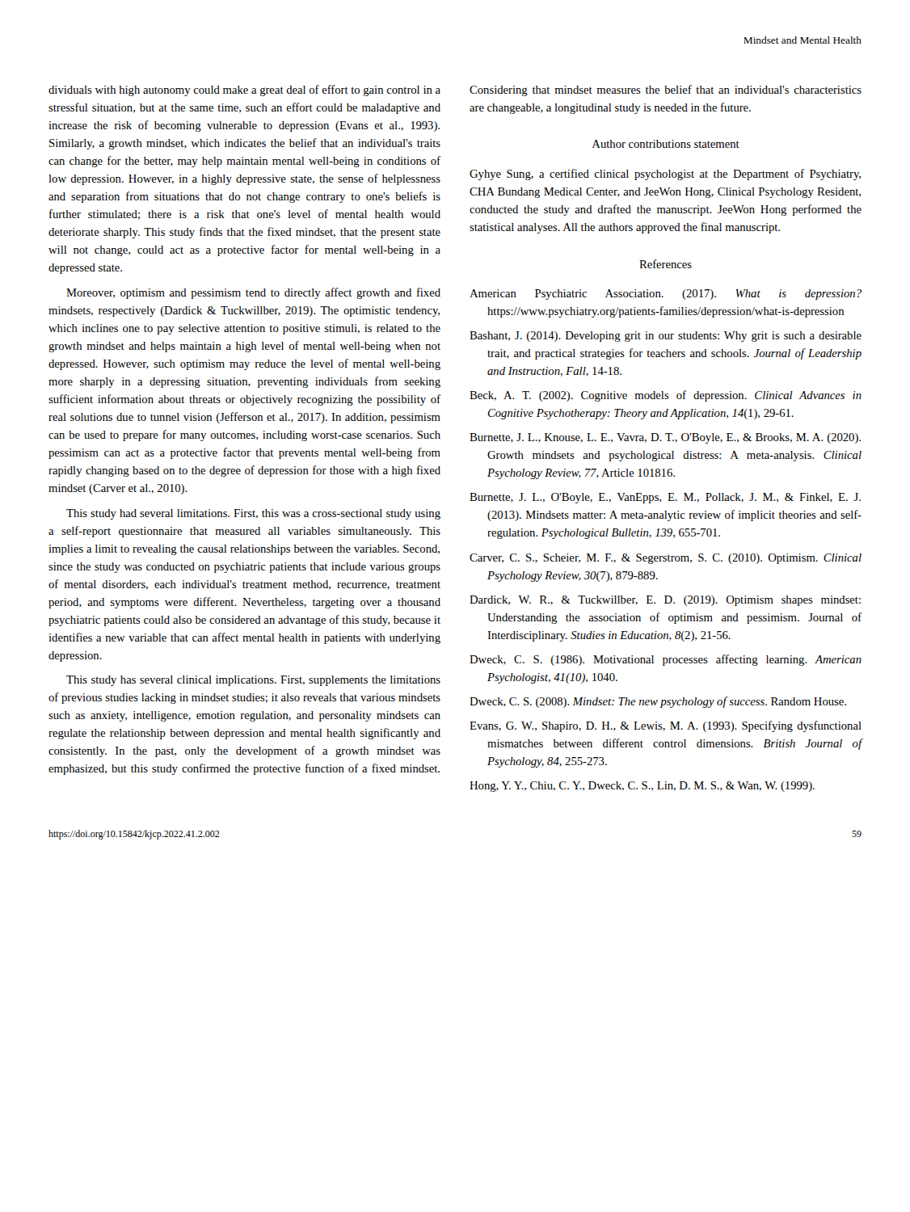Mindset and Mental Health
dividuals with high autonomy could make a great deal of effort to gain control in a stressful situation, but at the same time, such an effort could be maladaptive and increase the risk of becoming vulnerable to depression (Evans et al., 1993). Similarly, a growth mindset, which indicates the belief that an individual's traits can change for the better, may help maintain mental well-being in conditions of low depression. However, in a highly depressive state, the sense of helplessness and separation from situations that do not change contrary to one's beliefs is further stimulated; there is a risk that one's level of mental health would deteriorate sharply. This study finds that the fixed mindset, that the present state will not change, could act as a protective factor for mental well-being in a depressed state.
Moreover, optimism and pessimism tend to directly affect growth and fixed mindsets, respectively (Dardick & Tuckwillber, 2019). The optimistic tendency, which inclines one to pay selective attention to positive stimuli, is related to the growth mindset and helps maintain a high level of mental well-being when not depressed. However, such optimism may reduce the level of mental well-being more sharply in a depressing situation, preventing individuals from seeking sufficient information about threats or objectively recognizing the possibility of real solutions due to tunnel vision (Jefferson et al., 2017). In addition, pessimism can be used to prepare for many outcomes, including worst-case scenarios. Such pessimism can act as a protective factor that prevents mental well-being from rapidly changing based on to the degree of depression for those with a high fixed mindset (Carver et al., 2010).
This study had several limitations. First, this was a cross-sectional study using a self-report questionnaire that measured all variables simultaneously. This implies a limit to revealing the causal relationships between the variables. Second, since the study was conducted on psychiatric patients that include various groups of mental disorders, each individual's treatment method, recurrence, treatment period, and symptoms were different. Nevertheless, targeting over a thousand psychiatric patients could also be considered an advantage of this study, because it identifies a new variable that can affect mental health in patients with underlying depression.
This study has several clinical implications. First, supplements the limitations of previous studies lacking in mindset studies; it also reveals that various mindsets such as anxiety, intelligence, emotion regulation, and personality mindsets can regulate the relationship between depression and mental health significantly and consistently. In the past, only the development of a growth mindset was emphasized, but this study confirmed the protective function of a fixed mindset. Considering that mindset measures the belief that an individual's characteristics are changeable, a longitudinal study is needed in the future.
Author contributions statement
Gyhye Sung, a certified clinical psychologist at the Department of Psychiatry, CHA Bundang Medical Center, and JeeWon Hong, Clinical Psychology Resident, conducted the study and drafted the manuscript. JeeWon Hong performed the statistical analyses. All the authors approved the final manuscript.
References
American Psychiatric Association. (2017). What is depression? https://www.psychiatry.org/patients-families/depression/what-is-depression
Bashant, J. (2014). Developing grit in our students: Why grit is such a desirable trait, and practical strategies for teachers and schools. Journal of Leadership and Instruction, Fall, 14-18.
Beck, A. T. (2002). Cognitive models of depression. Clinical Advances in Cognitive Psychotherapy: Theory and Application, 14(1), 29-61.
Burnette, J. L., Knouse, L. E., Vavra, D. T., O'Boyle, E., & Brooks, M. A. (2020). Growth mindsets and psychological distress: A meta-analysis. Clinical Psychology Review, 77, Article 101816.
Burnette, J. L., O'Boyle, E., VanEpps, E. M., Pollack, J. M., & Finkel, E. J. (2013). Mindsets matter: A meta-analytic review of implicit theories and self-regulation. Psychological Bulletin, 139, 655-701.
Carver, C. S., Scheier, M. F., & Segerstrom, S. C. (2010). Optimism. Clinical Psychology Review, 30(7), 879-889.
Dardick, W. R., & Tuckwillber, E. D. (2019). Optimism shapes mindset: Understanding the association of optimism and pessimism. Journal of Interdisciplinary. Studies in Education, 8(2), 21-56.
Dweck, C. S. (1986). Motivational processes affecting learning. American Psychologist, 41(10), 1040.
Dweck, C. S. (2008). Mindset: The new psychology of success. Random House.
Evans, G. W., Shapiro, D. H., & Lewis, M. A. (1993). Specifying dysfunctional mismatches between different control dimensions. British Journal of Psychology, 84, 255-273.
Hong, Y. Y., Chiu, C. Y., Dweck, C. S., Lin, D. M. S., & Wan, W. (1999).
https://doi.org/10.15842/kjcp.2022.41.2.002 59